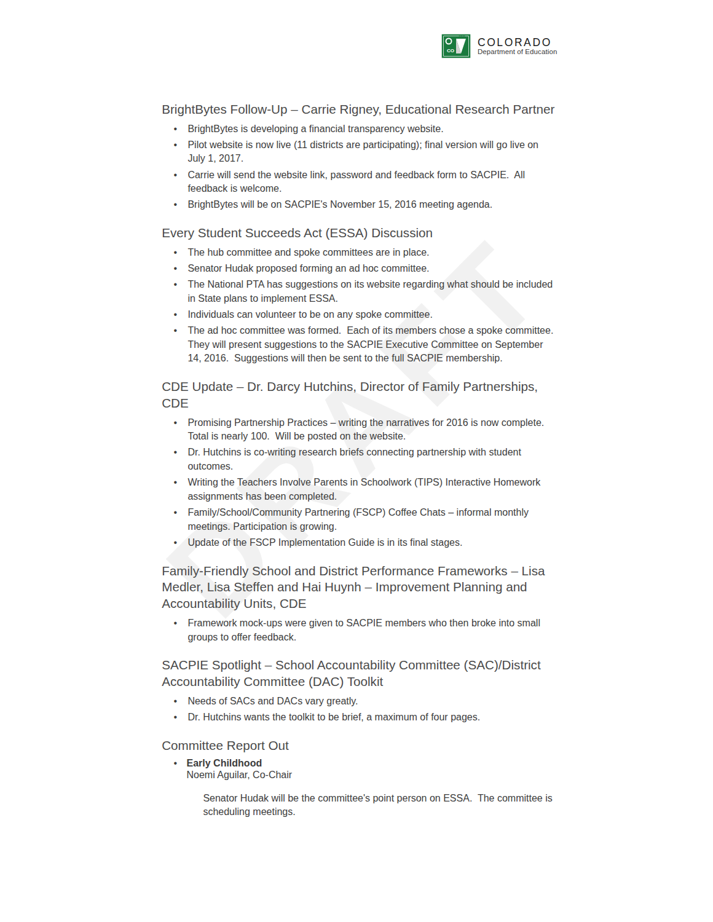DRAFT
CO CDE
COLORADO
Department of Education
BrightBytes Follow-Up – Carrie Rigney, Educational Research Partner
BrightBytes is developing a financial transparency website.
Pilot website is now live (11 districts are participating); final version will go live on July 1, 2017.
Carrie will send the website link, password and feedback form to SACPIE. All feedback is welcome.
BrightBytes will be on SACPIE's November 15, 2016 meeting agenda.
Every Student Succeeds Act (ESSA) Discussion
The hub committee and spoke committees are in place.
Senator Hudak proposed forming an ad hoc committee.
The National PTA has suggestions on its website regarding what should be included in State plans to implement ESSA.
Individuals can volunteer to be on any spoke committee.
The ad hoc committee was formed. Each of its members chose a spoke committee. They will present suggestions to the SACPIE Executive Committee on September 14, 2016. Suggestions will then be sent to the full SACPIE membership.
CDE Update – Dr. Darcy Hutchins, Director of Family Partnerships, CDE
Promising Partnership Practices – writing the narratives for 2016 is now complete. Total is nearly 100. Will be posted on the website.
Dr. Hutchins is co-writing research briefs connecting partnership with student outcomes.
Writing the Teachers Involve Parents in Schoolwork (TIPS) Interactive Homework assignments has been completed.
Family/School/Community Partnering (FSCP) Coffee Chats – informal monthly meetings. Participation is growing.
Update of the FSCP Implementation Guide is in its final stages.
Family-Friendly School and District Performance Frameworks – Lisa Medler, Lisa Steffen and Hai Huynh – Improvement Planning and Accountability Units, CDE
Framework mock-ups were given to SACPIE members who then broke into small groups to offer feedback.
SACPIE Spotlight – School Accountability Committee (SAC)/District Accountability Committee (DAC) Toolkit
Needs of SACs and DACs vary greatly.
Dr. Hutchins wants the toolkit to be brief, a maximum of four pages.
Committee Report Out
Early Childhood
Noemi Aguilar, Co-Chair
Senator Hudak will be the committee's point person on ESSA. The committee is scheduling meetings.